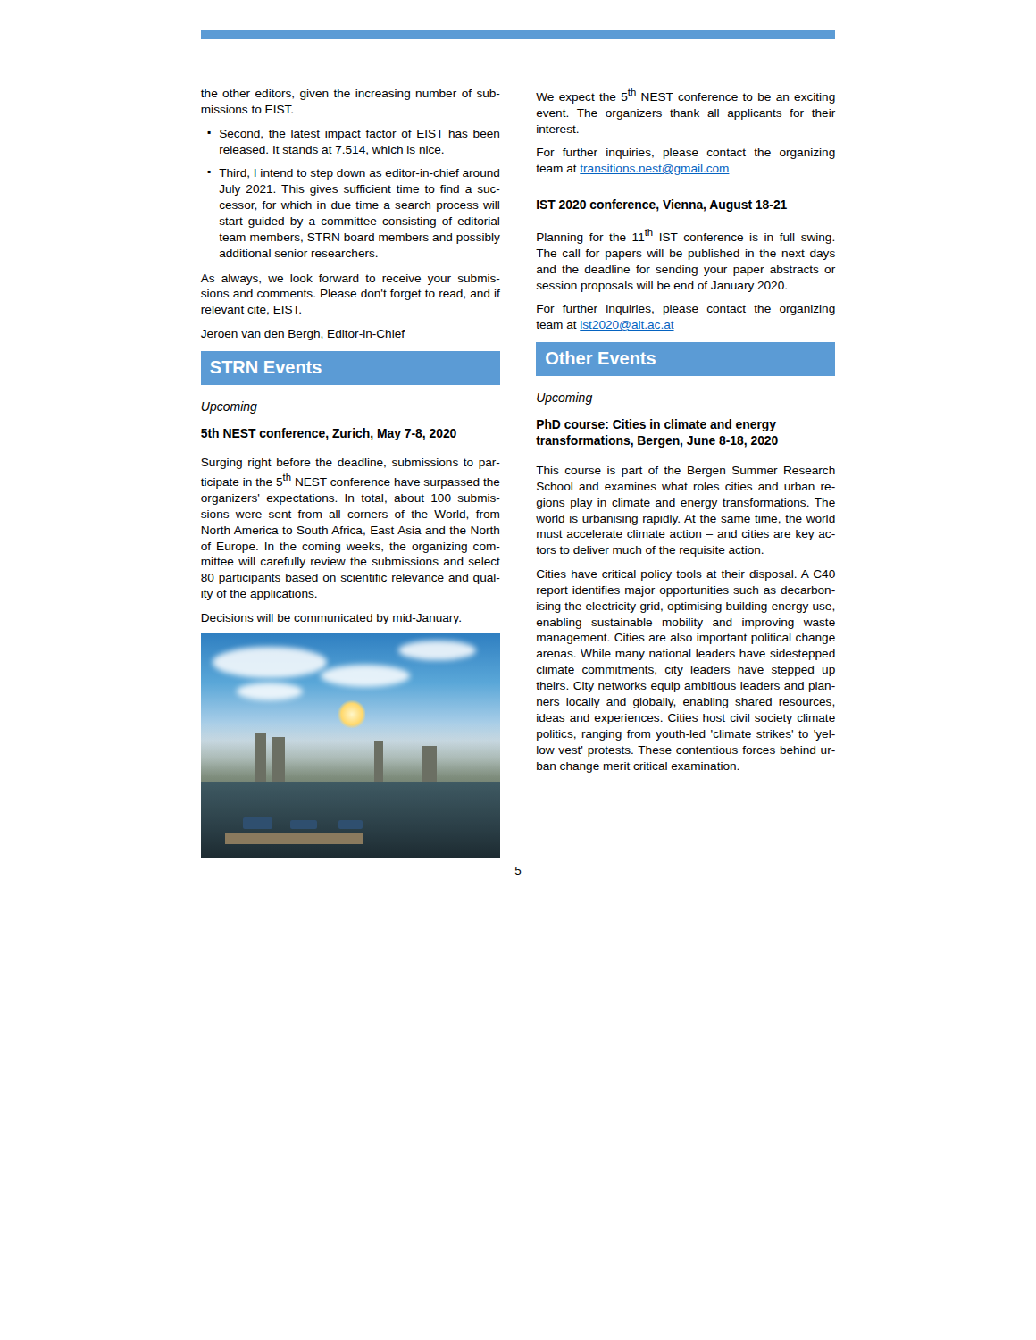the other editors, given the increasing number of submissions to EIST.
Second, the latest impact factor of EIST has been released. It stands at 7.514, which is nice.
Third, I intend to step down as editor-in-chief around July 2021. This gives sufficient time to find a successor, for which in due time a search process will start guided by a committee consisting of editorial team members, STRN board members and possibly additional senior researchers.
As always, we look forward to receive your submissions and comments. Please don't forget to read, and if relevant cite, EIST.
Jeroen van den Bergh, Editor-in-Chief
STRN Events
Upcoming
5th NEST conference, Zurich, May 7-8, 2020
Surging right before the deadline, submissions to participate in the 5th NEST conference have surpassed the organizers' expectations. In total, about 100 submissions were sent from all corners of the World, from North America to South Africa, East Asia and the North of Europe. In the coming weeks, the organizing committee will carefully review the submissions and select 80 participants based on scientific relevance and quality of the applications.
Decisions will be communicated by mid-January.
We expect the 5th NEST conference to be an exciting event. The organizers thank all applicants for their interest.
For further inquiries, please contact the organizing team at transitions.nest@gmail.com
IST 2020 conference, Vienna, August 18-21
Planning for the 11th IST conference is in full swing. The call for papers will be published in the next days and the deadline for sending your paper abstracts or session proposals will be end of January 2020.
For further inquiries, please contact the organizing team at ist2020@ait.ac.at
Other Events
Upcoming
PhD course: Cities in climate and energy transformations, Bergen, June 8-18, 2020
This course is part of the Bergen Summer Research School and examines what roles cities and urban regions play in climate and energy transformations. The world is urbanising rapidly. At the same time, the world must accelerate climate action – and cities are key actors to deliver much of the requisite action.
Cities have critical policy tools at their disposal. A C40 report identifies major opportunities such as decarbonising the electricity grid, optimising building energy use, enabling sustainable mobility and improving waste management. Cities are also important political change arenas. While many national leaders have sidestepped climate commitments, city leaders have stepped up theirs. City networks equip ambitious leaders and planners locally and globally, enabling shared resources, ideas and experiences. Cities host civil society climate politics, ranging from youth-led 'climate strikes' to 'yellow vest' protests. These contentious forces behind urban change merit critical examination.
5